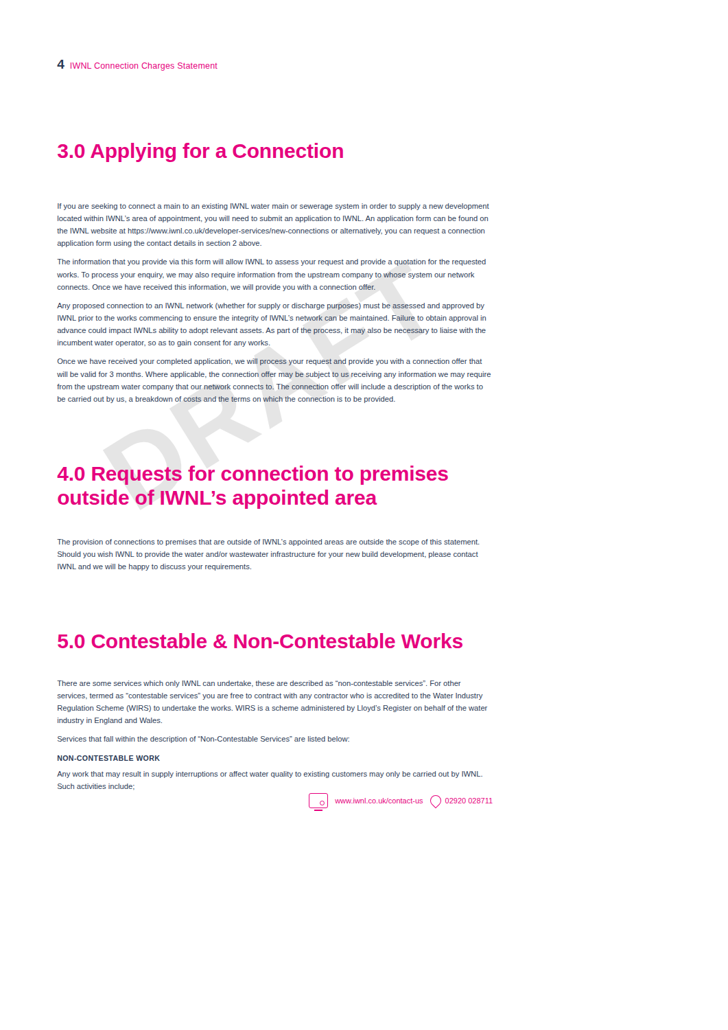DRAFT
4 IWNL Connection Charges Statement
3.0 Applying for a Connection
If you are seeking to connect a main to an existing IWNL water main or sewerage system in order to supply a new development located within IWNL’s area of appointment, you will need to submit an application to IWNL. An application form can be found on the IWNL website at https://www.iwnl.co.uk/developer-services/new-connections or alternatively, you can request a connection application form using the contact details in section 2 above.
The information that you provide via this form will allow IWNL to assess your request and provide a quotation for the requested works. To process your enquiry, we may also require information from the upstream company to whose system our network connects. Once we have received this information, we will provide you with a connection offer.
Any proposed connection to an IWNL network (whether for supply or discharge purposes) must be assessed and approved by IWNL prior to the works commencing to ensure the integrity of IWNL’s network can be maintained. Failure to obtain approval in advance could impact IWNLs ability to adopt relevant assets. As part of the process, it may also be necessary to liaise with the incumbent water operator, so as to gain consent for any works.
Once we have received your completed application, we will process your request and provide you with a connection offer that will be valid for 3 months. Where applicable, the connection offer may be subject to us receiving any information we may require from the upstream water company that our network connects to. The connection offer will include a description of the works to be carried out by us, a breakdown of costs and the terms on which the connection is to be provided.
4.0 Requests for connection to premises outside of IWNL’s appointed area
The provision of connections to premises that are outside of IWNL’s appointed areas are outside the scope of this statement. Should you wish IWNL to provide the water and/or wastewater infrastructure for your new build development, please contact IWNL and we will be happy to discuss your requirements.
5.0 Contestable & Non-Contestable Works
There are some services which only IWNL can undertake, these are described as “non-contestable services”. For other services, termed as “contestable services” you are free to contract with any contractor who is accredited to the Water Industry Regulation Scheme (WIRS) to undertake the works. WIRS is a scheme administered by Lloyd’s Register on behalf of the water industry in England and Wales.
Services that fall within the description of “Non-Contestable Services” are listed below:
Non-Contestable Work
Any work that may result in supply interruptions or affect water quality to existing customers may only be carried out by IWNL. Such activities include;
www.iwnl.co.uk/contact-us 02920 028711